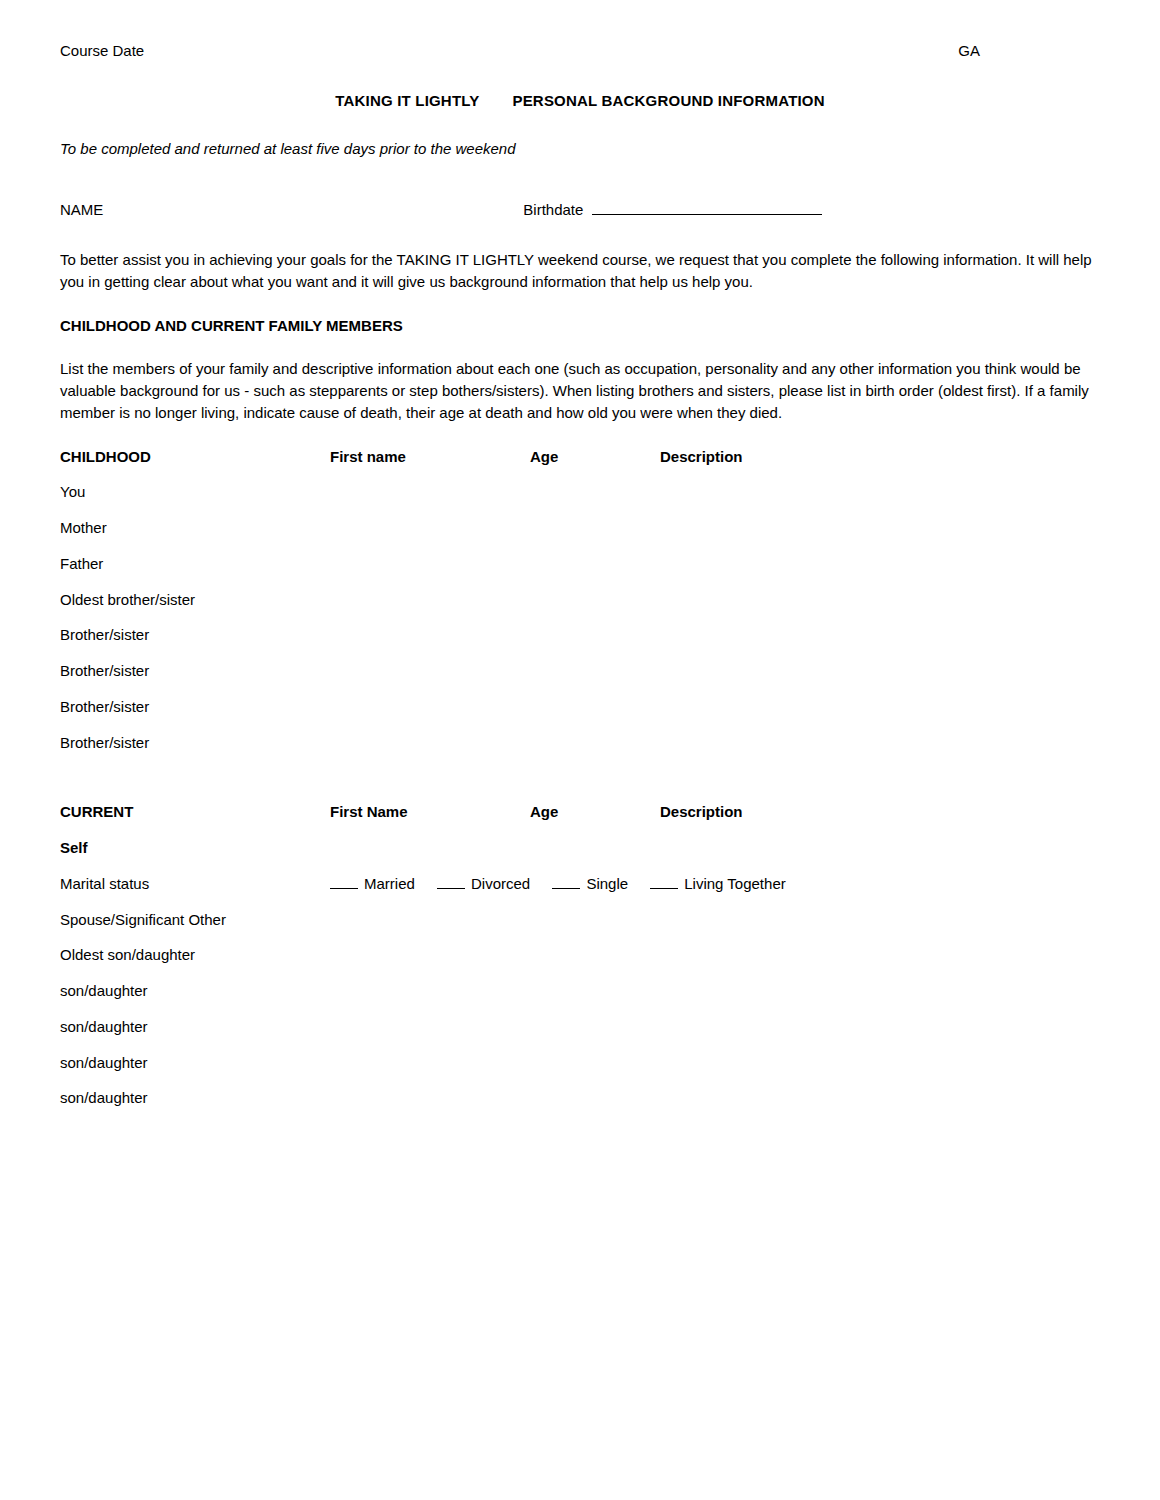Course Date
GA
TAKING IT LIGHTLY PERSONAL BACKGROUND INFORMATION
To be completed and returned at least five days prior to the weekend
NAME Birthdate
To better assist you in achieving your goals for the TAKING IT LIGHTLY weekend course, we request that you complete the following information. It will help you in getting clear about what you want and it will give us background information that help us help you.
CHILDHOOD AND CURRENT FAMILY MEMBERS
List the members of your family and descriptive information about each one (such as occupation, personality and any other information you think would be valuable background for us - such as stepparents or step bothers/sisters). When listing brothers and sisters, please list in birth order (oldest first). If a family member is no longer living, indicate cause of death, their age at death and how old you were when they died.
| CHILDHOOD | First name | Age | Description |
| --- | --- | --- | --- |
| You | | | |
| Mother | | | |
| Father | | | |
| Oldest brother/sister | | | |
| Brother/sister | | | |
| Brother/sister | | | |
| Brother/sister | | | |
| Brother/sister | | | |
| CURRENT | First Name | Age | Description |
| --- | --- | --- | --- |
| Self | | | |
| Marital status | Married Divorced Single Living Together |
| Spouse/Significant Other | | | |
| Oldest son/daughter | | | |
| son/daughter | | | |
| son/daughter | | | |
| son/daughter | | | |
| son/daughter | | | |